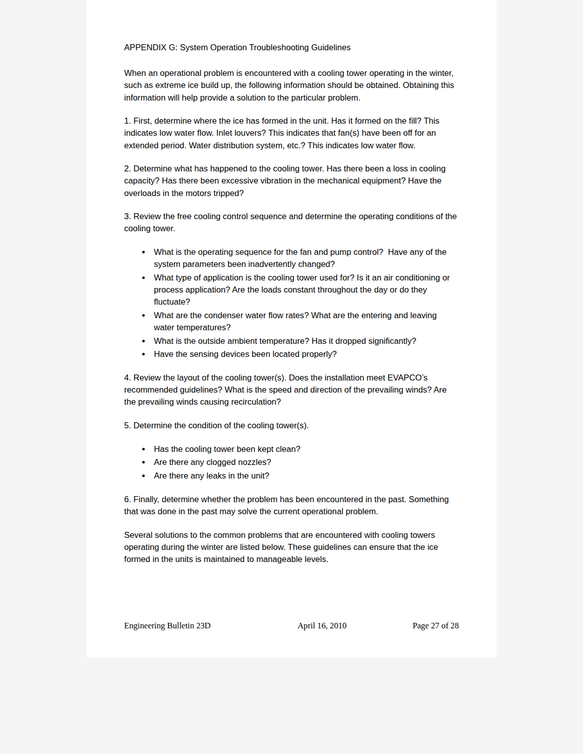APPENDIX G: System Operation Troubleshooting Guidelines
When an operational problem is encountered with a cooling tower operating in the winter, such as extreme ice build up, the following information should be obtained. Obtaining this information will help provide a solution to the particular problem.
1. First, determine where the ice has formed in the unit. Has it formed on the fill? This indicates low water flow. Inlet louvers? This indicates that fan(s) have been off for an extended period. Water distribution system, etc.? This indicates low water flow.
2. Determine what has happened to the cooling tower. Has there been a loss in cooling capacity? Has there been excessive vibration in the mechanical equipment? Have the overloads in the motors tripped?
3. Review the free cooling control sequence and determine the operating conditions of the cooling tower.
What is the operating sequence for the fan and pump control? Have any of the system parameters been inadvertently changed?
What type of application is the cooling tower used for? Is it an air conditioning or process application? Are the loads constant throughout the day or do they fluctuate?
What are the condenser water flow rates? What are the entering and leaving water temperatures?
What is the outside ambient temperature? Has it dropped significantly?
Have the sensing devices been located properly?
4. Review the layout of the cooling tower(s). Does the installation meet EVAPCO’s recommended guidelines? What is the speed and direction of the prevailing winds? Are the prevailing winds causing recirculation?
5. Determine the condition of the cooling tower(s).
Has the cooling tower been kept clean?
Are there any clogged nozzles?
Are there any leaks in the unit?
6. Finally, determine whether the problem has been encountered in the past. Something that was done in the past may solve the current operational problem.
Several solutions to the common problems that are encountered with cooling towers operating during the winter are listed below. These guidelines can ensure that the ice formed in the units is maintained to manageable levels.
Engineering Bulletin 23D April 16, 2010 Page 27 of 28